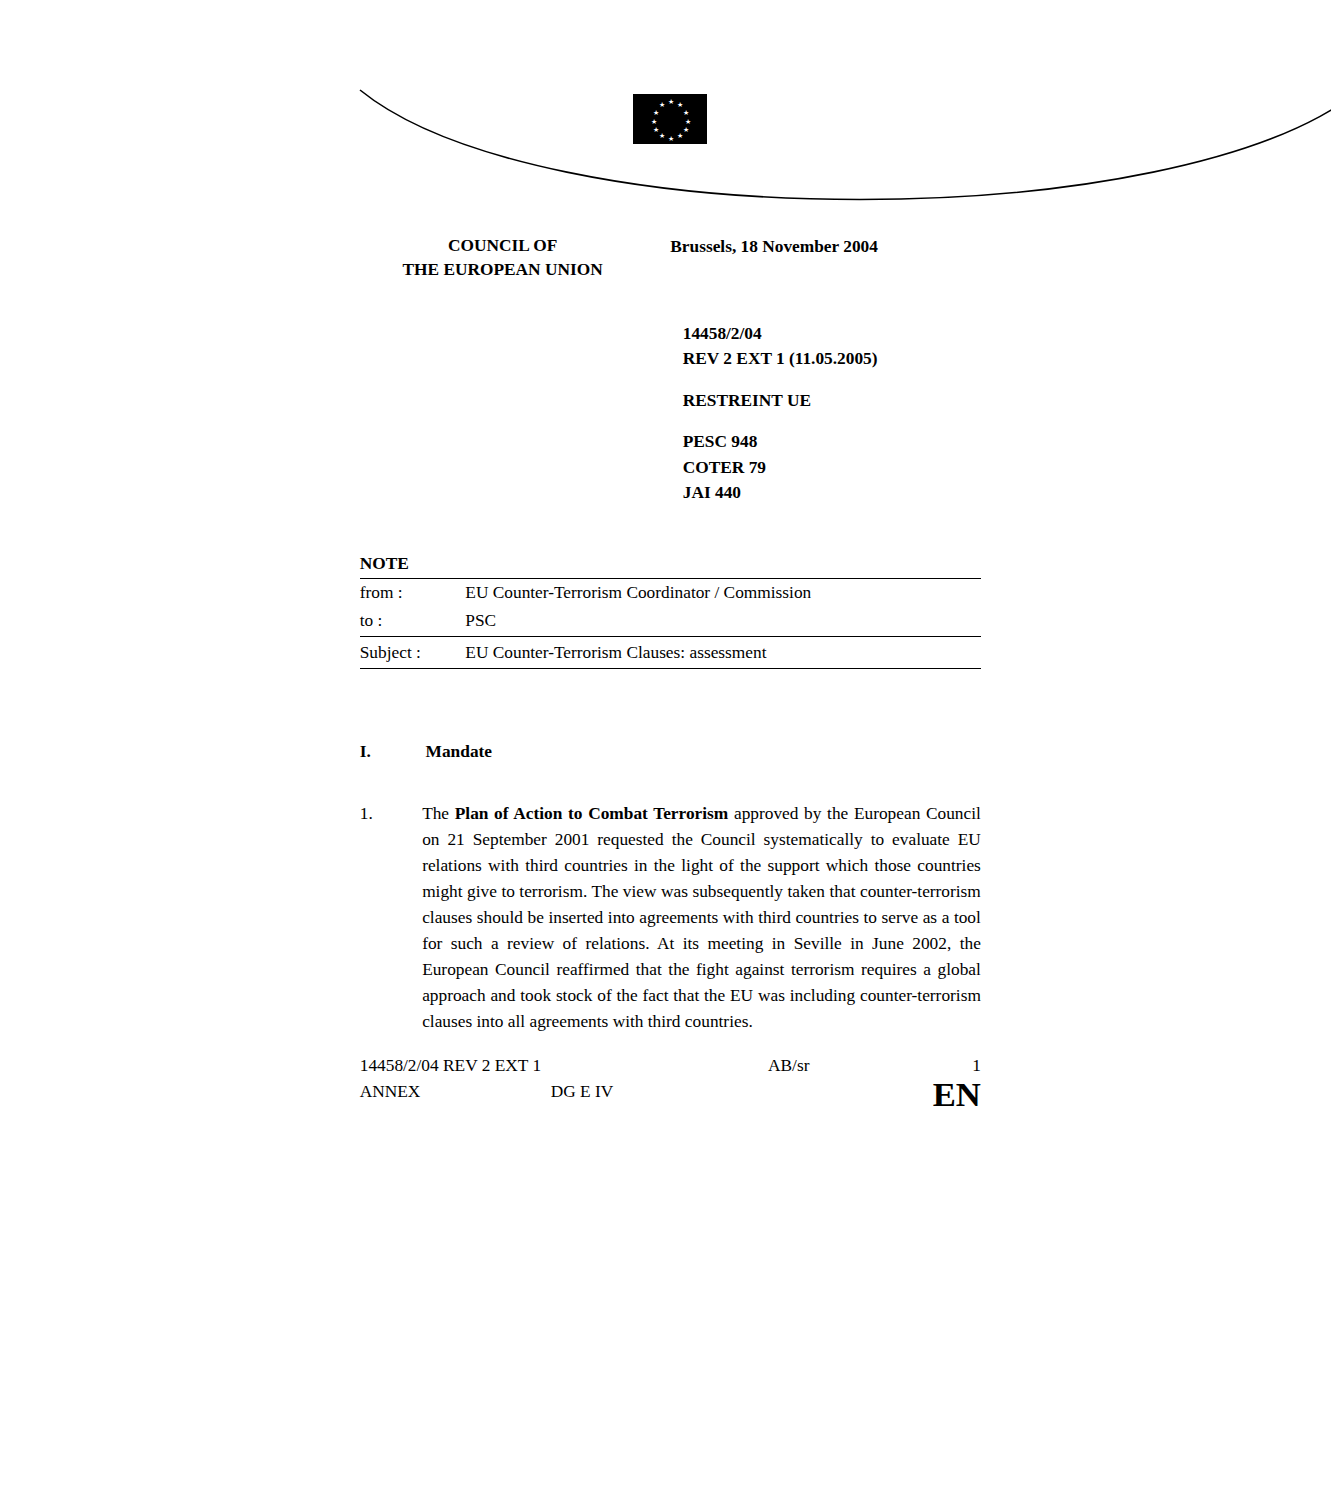★ ★ ★ ★ ★ ★ ★ ★ ★ ★ ★ ★
COUNCIL OF
THE EUROPEAN UNION
Brussels, 18 November 2004
14458/2/04
REV 2 EXT 1 (11.05.2005)
RESTREINT UE
PESC 948
COTER 79
JAI 440
NOTE
| from : | EU Counter-Terrorism Coordinator / Commission |
| to : | PSC |
| Subject : | EU Counter-Terrorism Clauses: assessment |
I. Mandate
1.
The Plan of Action to Combat Terrorism approved by the European Council on 21 September 2001 requested the Council systematically to evaluate EU relations with third countries in the light of the support which those countries might give to terrorism. The view was subsequently taken that counter-terrorism clauses should be inserted into agreements with third countries to serve as a tool for such a review of relations. At its meeting in Seville in June 2002, the European Council reaffirmed that the fight against terrorism requires a global approach and took stock of the fact that the EU was including counter-terrorism clauses into all agreements with third countries.
14458/2/04 REV 2 EXT 1
AB/sr
1
ANNEX
DG E IV
EN